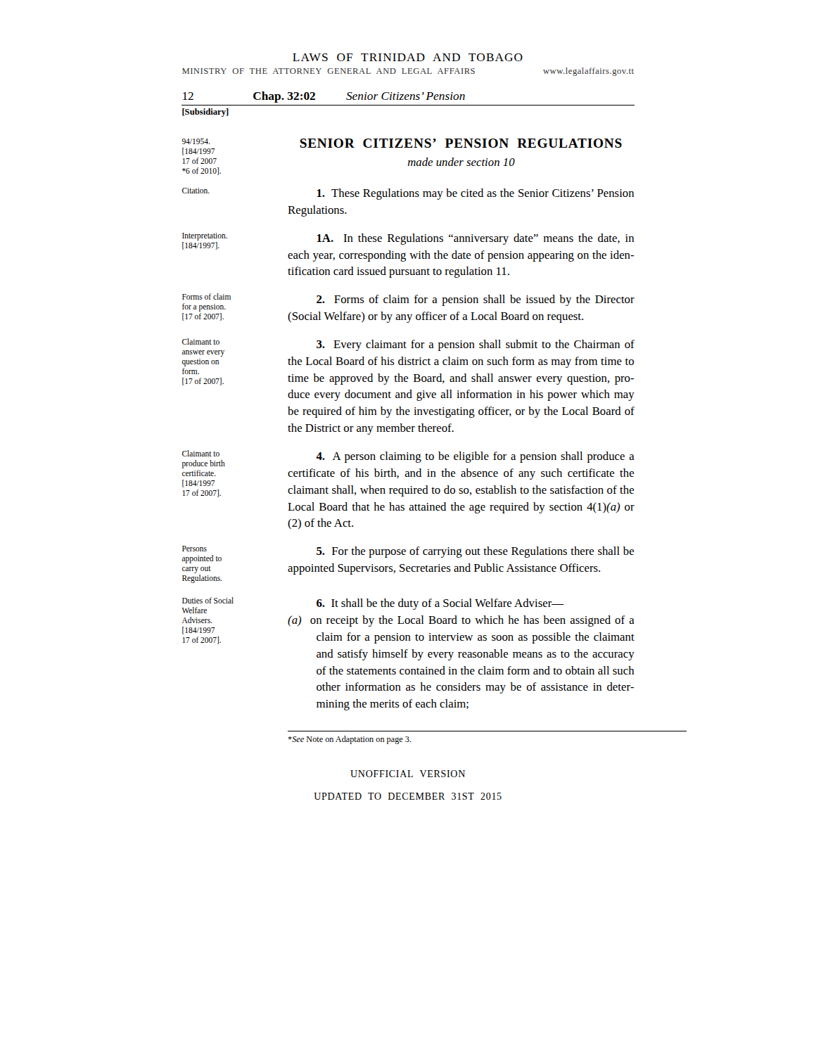LAWS OF TRINIDAD AND TOBAGO
MINISTRY OF THE ATTORNEY GENERAL AND LEGAL AFFAIRS www.legalaffairs.gov.tt
12 Chap. 32:02 Senior Citizens’ Pension
[Subsidiary]
94/1954.
[184/1997
17 of 2007
*6 of 2010].
SENIOR CITIZENS’ PENSION REGULATIONS
made under section 10
Citation.
1. These Regulations may be cited as the Senior Citizens’ Pension Regulations.
Interpretation.
[184/1997].
1A. In these Regulations “anniversary date” means the date, in each year, corresponding with the date of pension appearing on the identification card issued pursuant to regulation 11.
Forms of claim
for a pension.
[17 of 2007].
2. Forms of claim for a pension shall be issued by the Director (Social Welfare) or by any officer of a Local Board on request.
Claimant to
answer every
question on
form.
[17 of 2007].
3. Every claimant for a pension shall submit to the Chairman of the Local Board of his district a claim on such form as may from time to time be approved by the Board, and shall answer every question, produce every document and give all information in his power which may be required of him by the investigating officer, or by the Local Board of the District or any member thereof.
Claimant to
produce birth
certificate.
[184/1997
17 of 2007].
4. A person claiming to be eligible for a pension shall produce a certificate of his birth, and in the absence of any such certificate the claimant shall, when required to do so, establish to the satisfaction of the Local Board that he has attained the age required by section 4(1)(a) or (2) of the Act.
Persons
appointed to
carry out
Regulations.
5. For the purpose of carrying out these Regulations there shall be appointed Supervisors, Secretaries and Public Assistance Officers.
Duties of Social
Welfare
Advisers.
[184/1997
17 of 2007].
6. It shall be the duty of a Social Welfare Adviser—
(a) on receipt by the Local Board to which he has been assigned of a claim for a pension to interview as soon as possible the claimant and satisfy himself by every reasonable means as to the accuracy of the statements contained in the claim form and to obtain all such other information as he considers may be of assistance in determining the merits of each claim;
*See Note on Adaptation on page 3.
UNOFFICIAL VERSION
UPDATED TO DECEMBER 31ST 2015